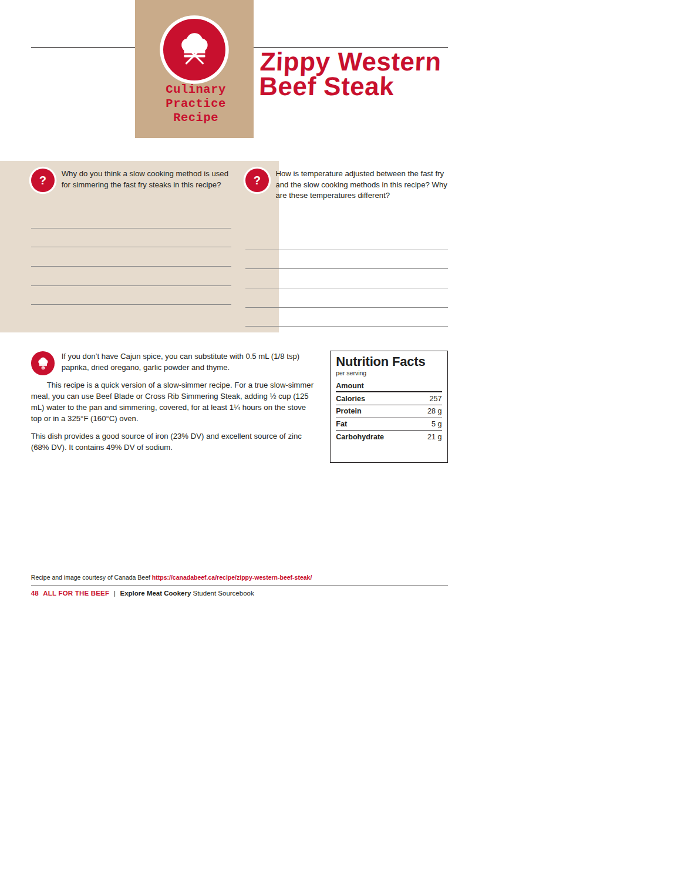Culinary Practice Recipe
Zippy Western Beef Steak
?
Why do you think a slow cooking method is used for simmering the fast fry steaks in this recipe?
?
How is temperature adjusted between the fast fry and the slow cooking methods in this recipe? Why are these temperatures different?
If you don’t have Cajun spice, you can substitute with 0.5 mL (1/8 tsp) paprika, dried oregano, garlic powder and thyme.
This recipe is a quick version of a slow-simmer recipe. For a true slow-simmer meal, you can use Beef Blade or Cross Rib Simmering Steak, adding ½ cup (125 mL) water to the pan and simmering, covered, for at least 1¼ hours on the stove top or in a 325°F (160°C) oven.
This dish provides a good source of iron (23% DV) and excellent source of zinc (68% DV). It contains 49% DV of sodium.
Nutrition Facts
per serving
| Amount |
| Calories | 257 |
| Protein | 28 g |
| Fat | 5 g |
| Carbohydrate | 21 g |
Recipe and image courtesy of Canada Beef https://canadabeef.ca/recipe/zippy-western-beef-steak/
48 ALL FOR THE BEEF | Explore Meat Cookery Student Sourcebook